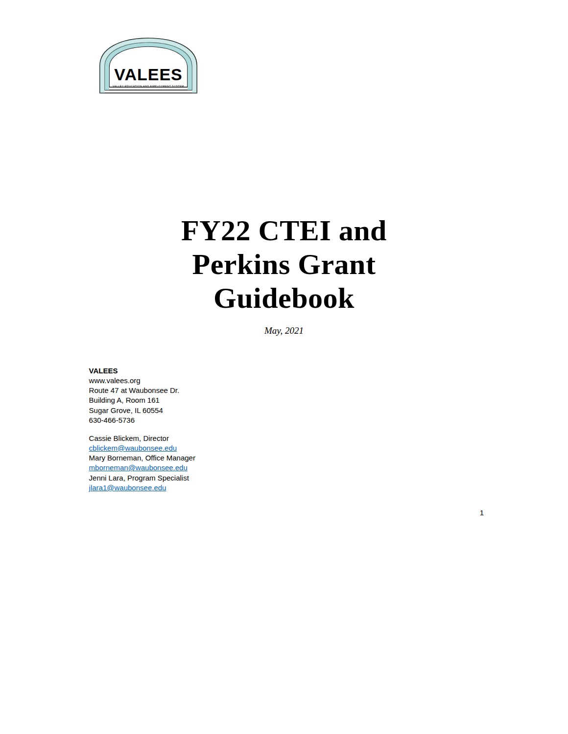VALEES VALLEY EDUCATION AND EMPLOYMENT SYSTEM
FY22 CTEI and Perkins Grant Guidebook
May, 2021
VALEES
www.valees.org
Route 47 at Waubonsee Dr.
Building A, Room 161
Sugar Grove, IL 60554
630-466-5736
Cassie Blickem, Director
cblickem@waubonsee.edu
Mary Borneman, Office Manager
mborneman@waubonsee.edu
Jenni Lara, Program Specialist
jlara1@waubonsee.edu
1